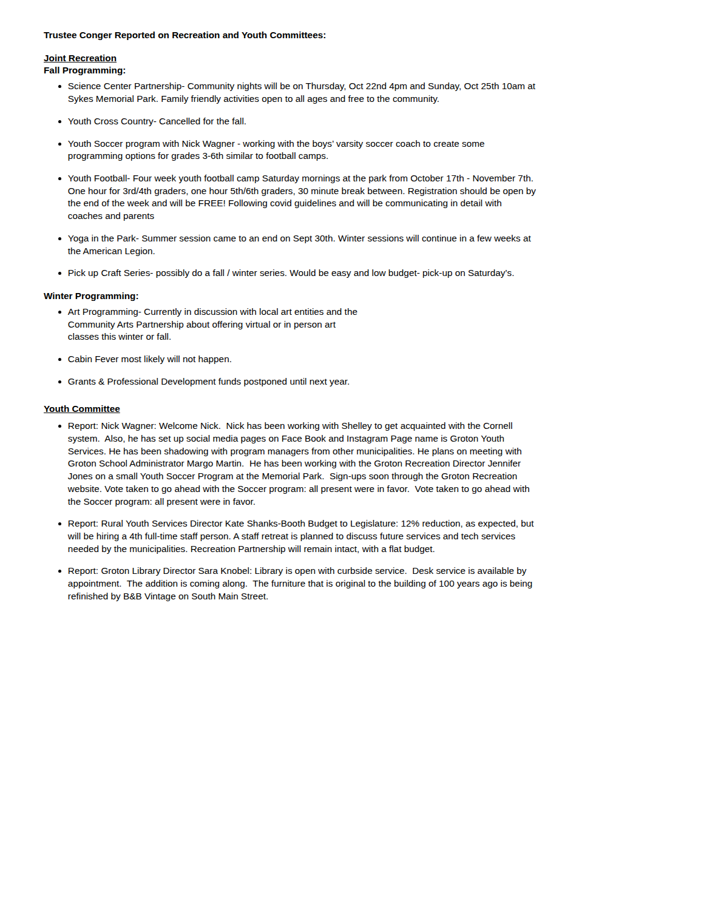Trustee Conger Reported on Recreation and Youth Committees:
Joint Recreation
Fall Programming:
Science Center Partnership- Community nights will be on Thursday, Oct 22nd 4pm and Sunday, Oct 25th 10am at Sykes Memorial Park. Family friendly activities open to all ages and free to the community.
Youth Cross Country- Cancelled for the fall.
Youth Soccer program with Nick Wagner - working with the boys’ varsity soccer coach to create some programming options for grades 3-6th similar to football camps.
Youth Football- Four week youth football camp Saturday mornings at the park from October 17th - November 7th. One hour for 3rd/4th graders, one hour 5th/6th graders, 30 minute break between. Registration should be open by the end of the week and will be FREE! Following covid guidelines and will be communicating in detail with coaches and parents
Yoga in the Park- Summer session came to an end on Sept 30th. Winter sessions will continue in a few weeks at the American Legion.
Pick up Craft Series- possibly do a fall / winter series. Would be easy and low budget- pick-up on Saturday’s.
Winter Programming:
Art Programming- Currently in discussion with local art entities and the
Community Arts Partnership about offering virtual or in person art
classes this winter or fall.
Cabin Fever most likely will not happen.
Grants & Professional Development funds postponed until next year.
Youth Committee
Report: Nick Wagner: Welcome Nick. Nick has been working with Shelley to get acquainted with the Cornell system. Also, he has set up social media pages on Face Book and Instagram Page name is Groton Youth Services. He has been shadowing with program managers from other municipalities. He plans on meeting with Groton School Administrator Margo Martin. He has been working with the Groton Recreation Director Jennifer Jones on a small Youth Soccer Program at the Memorial Park. Sign-ups soon through the Groton Recreation website. Vote taken to go ahead with the Soccer program: all present were in favor. Vote taken to go ahead with the Soccer program: all present were in favor.
Report: Rural Youth Services Director Kate Shanks-Booth Budget to Legislature: 12% reduction, as expected, but will be hiring a 4th full-time staff person. A staff retreat is planned to discuss future services and tech services needed by the municipalities. Recreation Partnership will remain intact, with a flat budget.
Report: Groton Library Director Sara Knobel: Library is open with curbside service. Desk service is available by appointment. The addition is coming along. The furniture that is original to the building of 100 years ago is being refinished by B&B Vintage on South Main Street.